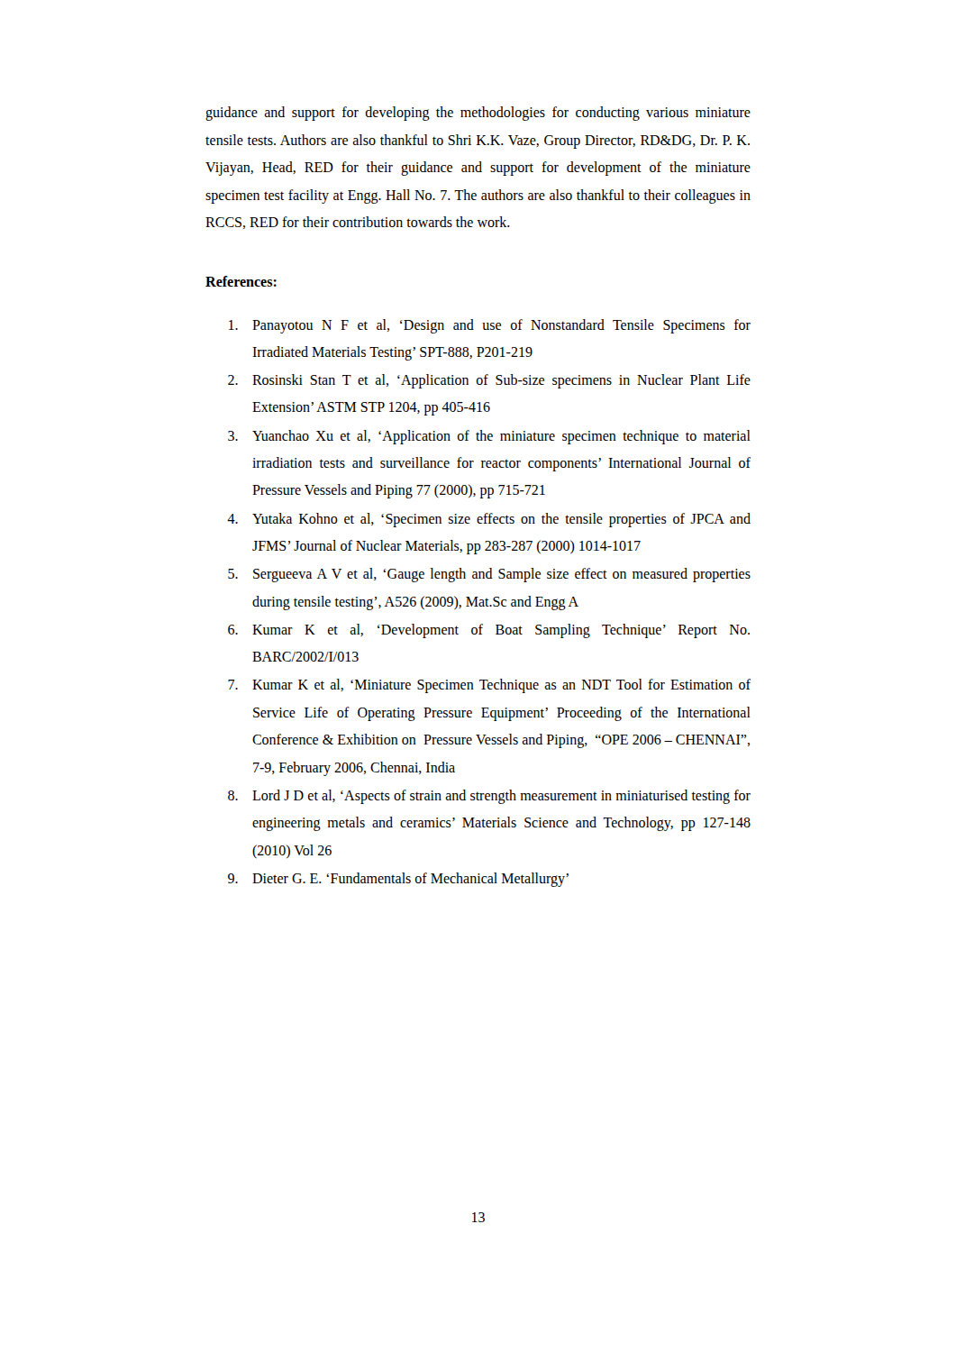guidance and support for developing the methodologies for conducting various miniature tensile tests. Authors are also thankful to Shri K.K. Vaze, Group Director, RD&DG, Dr. P. K. Vijayan, Head, RED for their guidance and support for development of the miniature specimen test facility at Engg. Hall No. 7. The authors are also thankful to their colleagues in RCCS, RED for their contribution towards the work.
References:
Panayotou N F et al, ‘Design and use of Nonstandard Tensile Specimens for Irradiated Materials Testing’ SPT-888, P201-219
Rosinski Stan T et al, ‘Application of Sub-size specimens in Nuclear Plant Life Extension’ ASTM STP 1204, pp 405-416
Yuanchao Xu et al, ‘Application of the miniature specimen technique to material irradiation tests and surveillance for reactor components’ International Journal of Pressure Vessels and Piping 77 (2000), pp 715-721
Yutaka Kohno et al, ‘Specimen size effects on the tensile properties of JPCA and JFMS’ Journal of Nuclear Materials, pp 283-287 (2000) 1014-1017
Sergueeva A V et al, ‘Gauge length and Sample size effect on measured properties during tensile testing’, A526 (2009), Mat.Sc and Engg A
Kumar K et al, ‘Development of Boat Sampling Technique’ Report No. BARC/2002/I/013
Kumar K et al, ‘Miniature Specimen Technique as an NDT Tool for Estimation of Service Life of Operating Pressure Equipment’ Proceeding of the International Conference & Exhibition on Pressure Vessels and Piping, “OPE 2006 – CHENNAI”, 7-9, February 2006, Chennai, India
Lord J D et al, ‘Aspects of strain and strength measurement in miniaturised testing for engineering metals and ceramics’ Materials Science and Technology, pp 127-148 (2010) Vol 26
Dieter G. E. ‘Fundamentals of Mechanical Metallurgy’
13